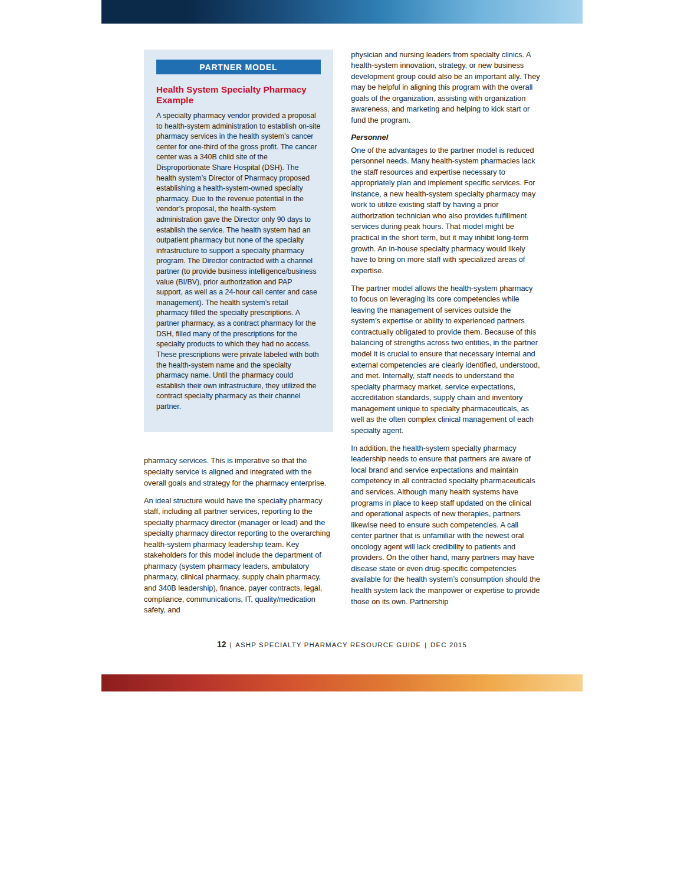PARTNER MODEL
Health System Specialty Pharmacy Example
A specialty pharmacy vendor provided a proposal to health-system administration to establish on-site pharmacy services in the health system’s cancer center for one-third of the gross profit. The cancer center was a 340B child site of the Disproportionate Share Hospital (DSH). The health system’s Director of Pharmacy proposed establishing a health-system-owned specialty pharmacy. Due to the revenue potential in the vendor’s proposal, the health-system administration gave the Director only 90 days to establish the service. The health system had an outpatient pharmacy but none of the specialty infrastructure to support a specialty pharmacy program. The Director contracted with a channel partner (to provide business intelligence/business value (BI/BV), prior authorization and PAP support, as well as a 24-hour call center and case management). The health system’s retail pharmacy filled the specialty prescriptions. A partner pharmacy, as a contract pharmacy for the DSH, filled many of the prescriptions for the specialty products to which they had no access. These prescriptions were private labeled with both the health-system name and the specialty pharmacy name. Until the pharmacy could establish their own infrastructure, they utilized the contract specialty pharmacy as their channel partner.
pharmacy services. This is imperative so that the specialty service is aligned and integrated with the overall goals and strategy for the pharmacy enterprise.
An ideal structure would have the specialty pharmacy staff, including all partner services, reporting to the specialty pharmacy director (manager or lead) and the specialty pharmacy director reporting to the overarching health-system pharmacy leadership team. Key stakeholders for this model include the department of pharmacy (system pharmacy leaders, ambulatory pharmacy, clinical pharmacy, supply chain pharmacy, and 340B leadership), finance, payer contracts, legal, compliance, communications, IT, quality/medication safety, and
physician and nursing leaders from specialty clinics. A health-system innovation, strategy, or new business development group could also be an important ally. They may be helpful in aligning this program with the overall goals of the organization, assisting with organization awareness, and marketing and helping to kick start or fund the program.
Personnel
One of the advantages to the partner model is reduced personnel needs. Many health-system pharmacies lack the staff resources and expertise necessary to appropriately plan and implement specific services. For instance, a new health-system specialty pharmacy may work to utilize existing staff by having a prior authorization technician who also provides fulfillment services during peak hours. That model might be practical in the short term, but it may inhibit long-term growth. An in-house specialty pharmacy would likely have to bring on more staff with specialized areas of expertise.
The partner model allows the health-system pharmacy to focus on leveraging its core competencies while leaving the management of services outside the system’s expertise or ability to experienced partners contractually obligated to provide them. Because of this balancing of strengths across two entities, in the partner model it is crucial to ensure that necessary internal and external competencies are clearly identified, understood, and met. Internally, staff needs to understand the specialty pharmacy market, service expectations, accreditation standards, supply chain and inventory management unique to specialty pharmaceuticals, as well as the often complex clinical management of each specialty agent.
In addition, the health-system specialty pharmacy leadership needs to ensure that partners are aware of local brand and service expectations and maintain competency in all contracted specialty pharmaceuticals and services. Although many health systems have programs in place to keep staff updated on the clinical and operational aspects of new therapies, partners likewise need to ensure such competencies. A call center partner that is unfamiliar with the newest oral oncology agent will lack credibility to patients and providers. On the other hand, many partners may have disease state or even drug-specific competencies available for the health system’s consumption should the health system lack the manpower or expertise to provide those on its own. Partnership
12|ASHP SPECIALTY PHARMACY RESOURCE GUIDE|DEC 2015